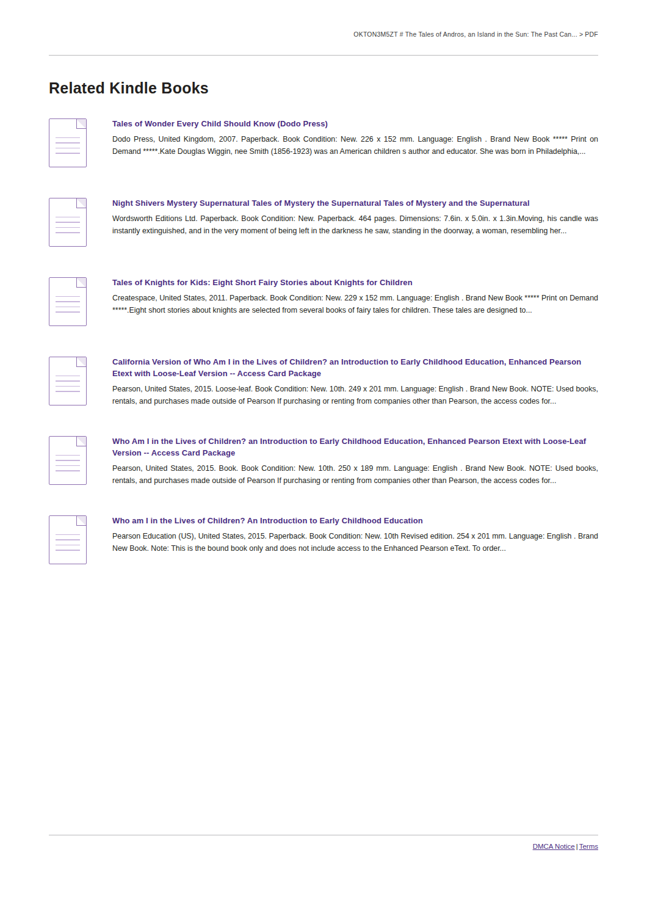OKTON3M5ZT # The Tales of Andros, an Island in the Sun: The Past Can... > PDF
Related Kindle Books
Tales of Wonder Every Child Should Know (Dodo Press)
Dodo Press, United Kingdom, 2007. Paperback. Book Condition: New. 226 x 152 mm. Language: English . Brand New Book ***** Print on Demand *****.Kate Douglas Wiggin, nee Smith (1856-1923) was an American children s author and educator. She was born in Philadelphia,...
Night Shivers Mystery Supernatural Tales of Mystery the Supernatural Tales of Mystery and the Supernatural
Wordsworth Editions Ltd. Paperback. Book Condition: New. Paperback. 464 pages. Dimensions: 7.6in. x 5.0in. x 1.3in.Moving, his candle was instantly extinguished, and in the very moment of being left in the darkness he saw, standing in the doorway, a woman, resembling her...
Tales of Knights for Kids: Eight Short Fairy Stories about Knights for Children
Createspace, United States, 2011. Paperback. Book Condition: New. 229 x 152 mm. Language: English . Brand New Book ***** Print on Demand *****.Eight short stories about knights are selected from several books of fairy tales for children. These tales are designed to...
California Version of Who Am I in the Lives of Children? an Introduction to Early Childhood Education, Enhanced Pearson Etext with Loose-Leaf Version -- Access Card Package
Pearson, United States, 2015. Loose-leaf. Book Condition: New. 10th. 249 x 201 mm. Language: English . Brand New Book. NOTE: Used books, rentals, and purchases made outside of Pearson If purchasing or renting from companies other than Pearson, the access codes for...
Who Am I in the Lives of Children? an Introduction to Early Childhood Education, Enhanced Pearson Etext with Loose-Leaf Version -- Access Card Package
Pearson, United States, 2015. Book. Book Condition: New. 10th. 250 x 189 mm. Language: English . Brand New Book. NOTE: Used books, rentals, and purchases made outside of Pearson If purchasing or renting from companies other than Pearson, the access codes for...
Who am I in the Lives of Children? An Introduction to Early Childhood Education
Pearson Education (US), United States, 2015. Paperback. Book Condition: New. 10th Revised edition. 254 x 201 mm. Language: English . Brand New Book. Note: This is the bound book only and does not include access to the Enhanced Pearson eText. To order...
DMCA Notice|Terms